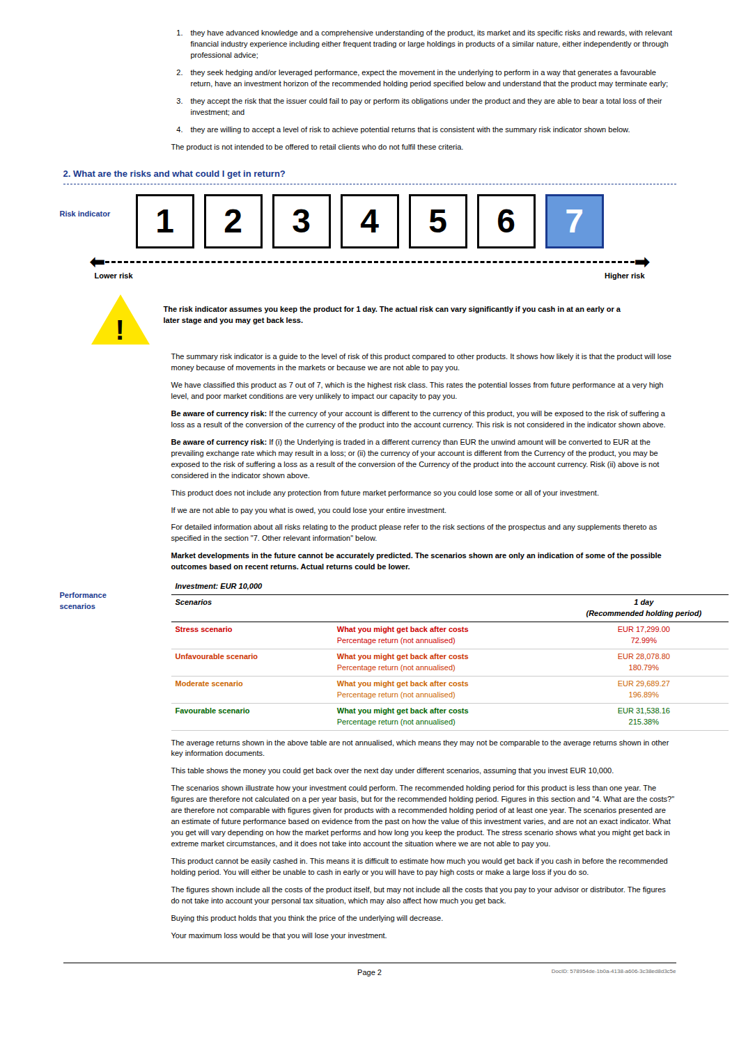they have advanced knowledge and a comprehensive understanding of the product, its market and its specific risks and rewards, with relevant financial industry experience including either frequent trading or large holdings in products of a similar nature, either independently or through professional advice;
they seek hedging and/or leveraged performance, expect the movement in the underlying to perform in a way that generates a favourable return, have an investment horizon of the recommended holding period specified below and understand that the product may terminate early;
they accept the risk that the issuer could fail to pay or perform its obligations under the product and they are able to bear a total loss of their investment; and
they are willing to accept a level of risk to achieve potential returns that is consistent with the summary risk indicator shown below.
The product is not intended to be offered to retail clients who do not fulfil these criteria.
2. What are the risks and what could I get in return?
Risk indicator
1
2
3
4
5
6
7
⬅ ➡
Lower risk Higher risk
The risk indicator assumes you keep the product for 1 day. The actual risk can vary significantly if you cash in at an early or a later stage and you may get back less.
The summary risk indicator is a guide to the level of risk of this product compared to other products. It shows how likely it is that the product will lose money because of movements in the markets or because we are not able to pay you.
We have classified this product as 7 out of 7, which is the highest risk class. This rates the potential losses from future performance at a very high level, and poor market conditions are very unlikely to impact our capacity to pay you.
Be aware of currency risk: If the currency of your account is different to the currency of this product, you will be exposed to the risk of suffering a loss as a result of the conversion of the currency of the product into the account currency. This risk is not considered in the indicator shown above.
Be aware of currency risk: If (i) the Underlying is traded in a different currency than EUR the unwind amount will be converted to EUR at the prevailing exchange rate which may result in a loss; or (ii) the currency of your account is different from the Currency of the product, you may be exposed to the risk of suffering a loss as a result of the conversion of the Currency of the product into the account currency. Risk (ii) above is not considered in the indicator shown above.
This product does not include any protection from future market performance so you could lose some or all of your investment.
If we are not able to pay you what is owed, you could lose your entire investment.
For detailed information about all risks relating to the product please refer to the risk sections of the prospectus and any supplements thereto as specified in the section "7. Other relevant information" below.
Performance
scenarios
Market developments in the future cannot be accurately predicted. The scenarios shown are only an indication of some of the possible outcomes based on recent returns. Actual returns could be lower.
| Investment: EUR 10,000 |
| Scenarios | | 1 day (Recommended holding period) |
| Stress scenario | What you might get back after costs Percentage return (not annualised) | EUR 17,299.00 72.99% |
| Unfavourable scenario | What you might get back after costs Percentage return (not annualised) | EUR 28,078.80 180.79% |
| Moderate scenario | What you might get back after costs Percentage return (not annualised) | EUR 29,689.27 196.89% |
| Favourable scenario | What you might get back after costs Percentage return (not annualised) | EUR 31,538.16 215.38% |
The average returns shown in the above table are not annualised, which means they may not be comparable to the average returns shown in other key information documents.
This table shows the money you could get back over the next day under different scenarios, assuming that you invest EUR 10,000.
The scenarios shown illustrate how your investment could perform. The recommended holding period for this product is less than one year. The figures are therefore not calculated on a per year basis, but for the recommended holding period. Figures in this section and "4. What are the costs?" are therefore not comparable with figures given for products with a recommended holding period of at least one year. The scenarios presented are an estimate of future performance based on evidence from the past on how the value of this investment varies, and are not an exact indicator. What you get will vary depending on how the market performs and how long you keep the product. The stress scenario shows what you might get back in extreme market circumstances, and it does not take into account the situation where we are not able to pay you.
This product cannot be easily cashed in. This means it is difficult to estimate how much you would get back if you cash in before the recommended holding period. You will either be unable to cash in early or you will have to pay high costs or make a large loss if you do so.
The figures shown include all the costs of the product itself, but may not include all the costs that you pay to your advisor or distributor. The figures do not take into account your personal tax situation, which may also affect how much you get back.
Buying this product holds that you think the price of the underlying will decrease.
Your maximum loss would be that you will lose your investment.
Page 2 DocID: 578954de-1b0a-4138-a606-3c38ed8d3c5e